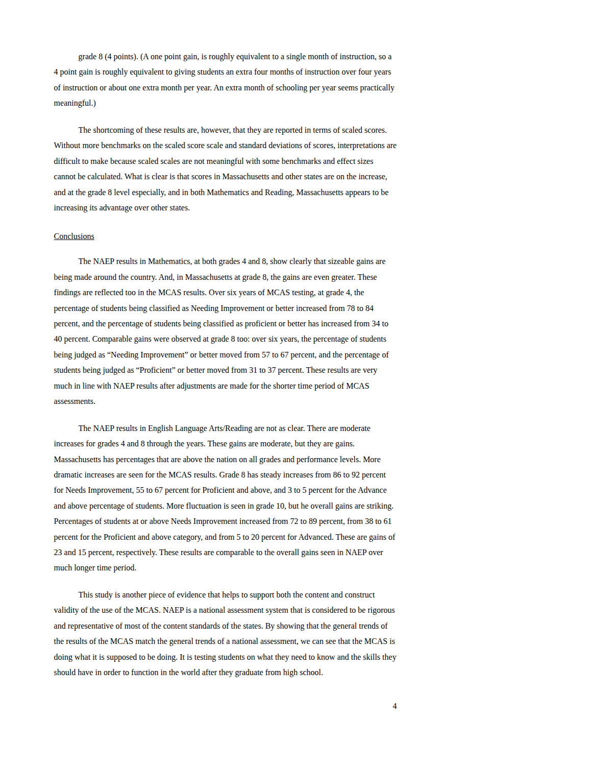grade 8 (4 points). (A one point gain, is roughly equivalent to a single month of instruction, so a 4 point gain is roughly equivalent to giving students an extra four months of instruction over four years of instruction or about one extra month per year. An extra month of schooling per year seems practically meaningful.)
The shortcoming of these results are, however, that they are reported in terms of scaled scores. Without more benchmarks on the scaled score scale and standard deviations of scores, interpretations are difficult to make because scaled scales are not meaningful with some benchmarks and effect sizes cannot be calculated. What is clear is that scores in Massachusetts and other states are on the increase, and at the grade 8 level especially, and in both Mathematics and Reading, Massachusetts appears to be increasing its advantage over other states.
Conclusions
The NAEP results in Mathematics, at both grades 4 and 8, show clearly that sizeable gains are being made around the country. And, in Massachusetts at grade 8, the gains are even greater. These findings are reflected too in the MCAS results. Over six years of MCAS testing, at grade 4, the percentage of students being classified as Needing Improvement or better increased from 78 to 84 percent, and the percentage of students being classified as proficient or better has increased from 34 to 40 percent. Comparable gains were observed at grade 8 too: over six years, the percentage of students being judged as “Needing Improvement” or better moved from 57 to 67 percent, and the percentage of students being judged as “Proficient” or better moved from 31 to 37 percent. These results are very much in line with NAEP results after adjustments are made for the shorter time period of MCAS assessments.
The NAEP results in English Language Arts/Reading are not as clear. There are moderate increases for grades 4 and 8 through the years. These gains are moderate, but they are gains. Massachusetts has percentages that are above the nation on all grades and performance levels. More dramatic increases are seen for the MCAS results. Grade 8 has steady increases from 86 to 92 percent for Needs Improvement, 55 to 67 percent for Proficient and above, and 3 to 5 percent for the Advance and above percentage of students. More fluctuation is seen in grade 10, but he overall gains are striking. Percentages of students at or above Needs Improvement increased from 72 to 89 percent, from 38 to 61 percent for the Proficient and above category, and from 5 to 20 percent for Advanced. These are gains of 23 and 15 percent, respectively. These results are comparable to the overall gains seen in NAEP over much longer time period.
This study is another piece of evidence that helps to support both the content and construct validity of the use of the MCAS. NAEP is a national assessment system that is considered to be rigorous and representative of most of the content standards of the states. By showing that the general trends of the results of the MCAS match the general trends of a national assessment, we can see that the MCAS is doing what it is supposed to be doing. It is testing students on what they need to know and the skills they should have in order to function in the world after they graduate from high school.
4